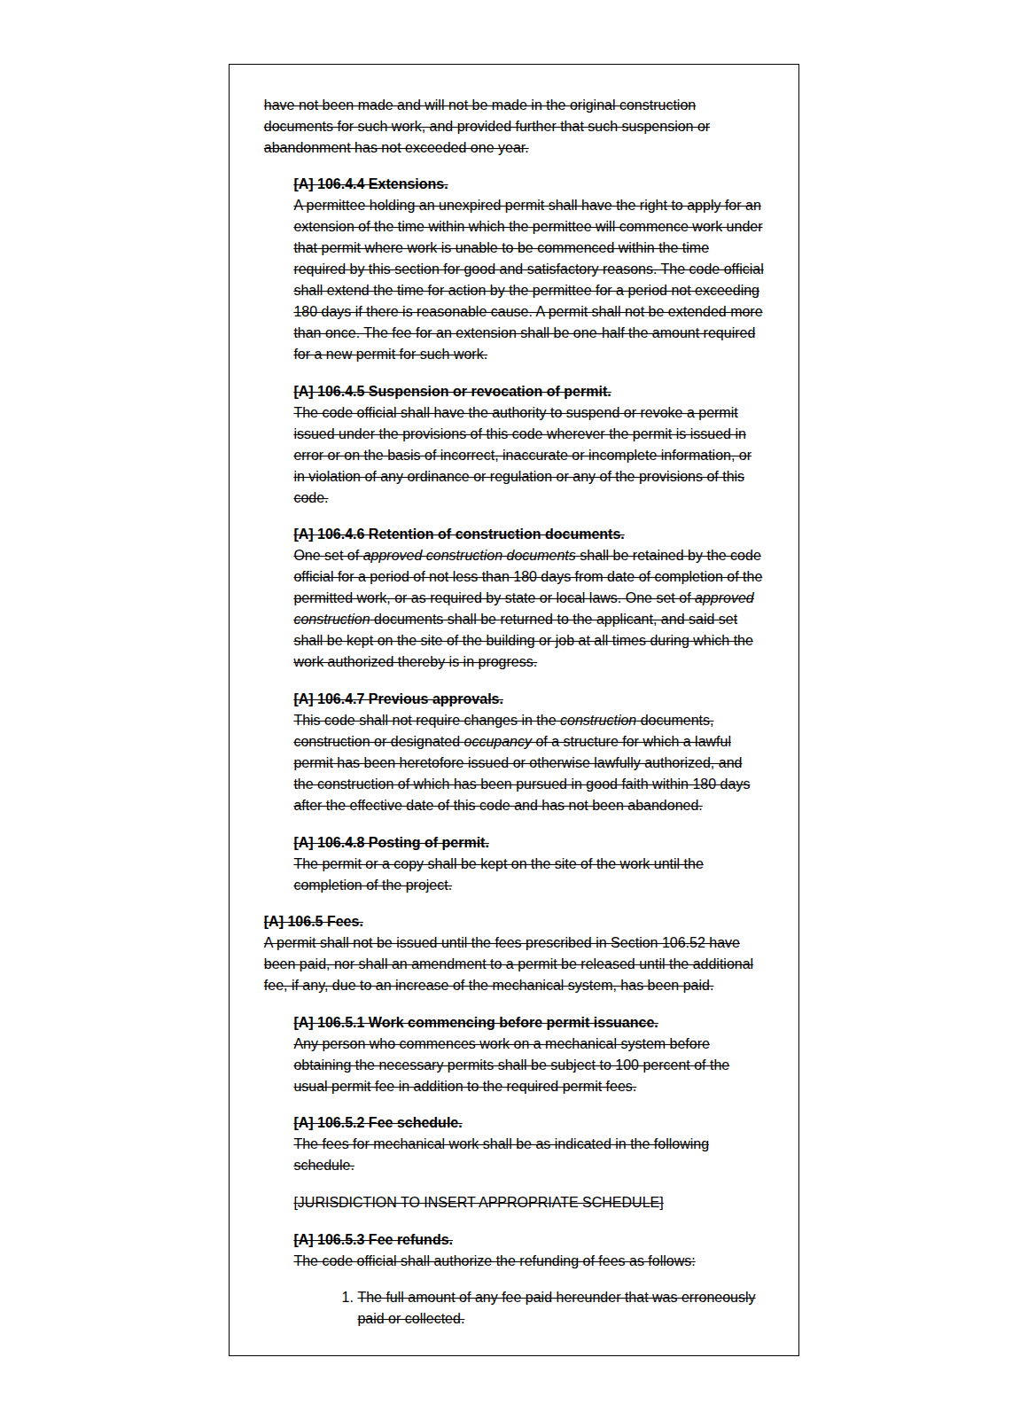have not been made and will not be made in the original construction documents for such work, and provided further that such suspension or abandonment has not exceeded one year.
[A] 106.4.4 Extensions.
A permittee holding an unexpired permit shall have the right to apply for an extension of the time within which the permittee will commence work under that permit where work is unable to be commenced within the time required by this section for good and satisfactory reasons. The code official shall extend the time for action by the permittee for a period not exceeding 180 days if there is reasonable cause. A permit shall not be extended more than once. The fee for an extension shall be one-half the amount required for a new permit for such work.
[A] 106.4.5 Suspension or revocation of permit.
The code official shall have the authority to suspend or revoke a permit issued under the provisions of this code wherever the permit is issued in error or on the basis of incorrect, inaccurate or incomplete information, or in violation of any ordinance or regulation or any of the provisions of this code.
[A] 106.4.6 Retention of construction documents.
One set of approved construction documents shall be retained by the code official for a period of not less than 180 days from date of completion of the permitted work, or as required by state or local laws. One set of approved construction documents shall be returned to the applicant, and said set shall be kept on the site of the building or job at all times during which the work authorized thereby is in progress.
[A] 106.4.7 Previous approvals.
This code shall not require changes in the construction documents, construction or designated occupancy of a structure for which a lawful permit has been heretofore issued or otherwise lawfully authorized, and the construction of which has been pursued in good faith within 180 days after the effective date of this code and has not been abandoned.
[A] 106.4.8 Posting of permit.
The permit or a copy shall be kept on the site of the work until the completion of the project.
[A] 106.5 Fees.
A permit shall not be issued until the fees prescribed in Section 106.52 have been paid, nor shall an amendment to a permit be released until the additional fee, if any, due to an increase of the mechanical system, has been paid.
[A] 106.5.1 Work commencing before permit issuance.
Any person who commences work on a mechanical system before obtaining the necessary permits shall be subject to 100 percent of the usual permit fee in addition to the required permit fees.
[A] 106.5.2 Fee schedule.
The fees for mechanical work shall be as indicated in the following schedule.
[JURISDICTION TO INSERT APPROPRIATE SCHEDULE]
[A] 106.5.3 Fee refunds.
The code official shall authorize the refunding of fees as follows:
The full amount of any fee paid hereunder that was erroneously paid or collected.